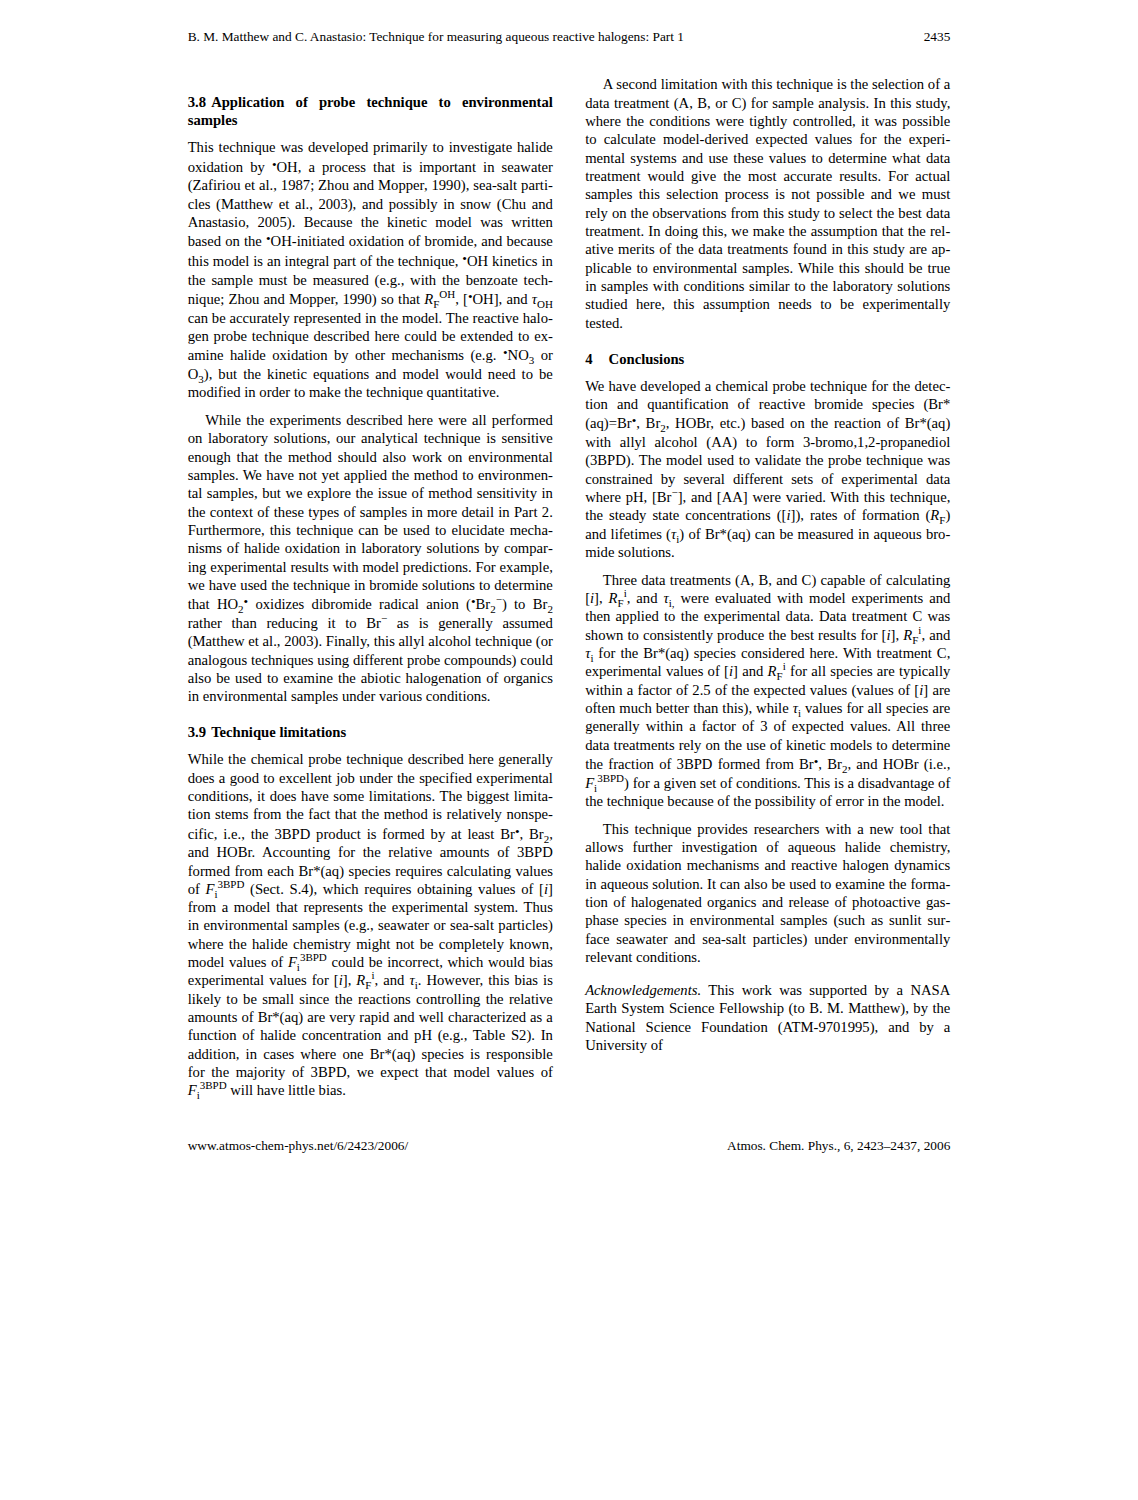B. M. Matthew and C. Anastasio: Technique for measuring aqueous reactive halogens: Part 1
2435
3.8 Application of probe technique to environmental samples
This technique was developed primarily to investigate halide oxidation by •OH, a process that is important in seawater (Zafiriou et al., 1987; Zhou and Mopper, 1990), sea-salt particles (Matthew et al., 2003), and possibly in snow (Chu and Anastasio, 2005). Because the kinetic model was written based on the •OH-initiated oxidation of bromide, and because this model is an integral part of the technique, •OH kinetics in the sample must be measured (e.g., with the benzoate technique; Zhou and Mopper, 1990) so that RFOH, [•OH], and τOH can be accurately represented in the model. The reactive halogen probe technique described here could be extended to examine halide oxidation by other mechanisms (e.g. •NO3 or O3), but the kinetic equations and model would need to be modified in order to make the technique quantitative.
While the experiments described here were all performed on laboratory solutions, our analytical technique is sensitive enough that the method should also work on environmental samples. We have not yet applied the method to environmental samples, but we explore the issue of method sensitivity in the context of these types of samples in more detail in Part 2. Furthermore, this technique can be used to elucidate mechanisms of halide oxidation in laboratory solutions by comparing experimental results with model predictions. For example, we have used the technique in bromide solutions to determine that HO2• oxidizes dibromide radical anion (•Br2−) to Br2 rather than reducing it to Br− as is generally assumed (Matthew et al., 2003). Finally, this allyl alcohol technique (or analogous techniques using different probe compounds) could also be used to examine the abiotic halogenation of organics in environmental samples under various conditions.
3.9 Technique limitations
While the chemical probe technique described here generally does a good to excellent job under the specified experimental conditions, it does have some limitations. The biggest limitation stems from the fact that the method is relatively nonspecific, i.e., the 3BPD product is formed by at least Br•, Br2, and HOBr. Accounting for the relative amounts of 3BPD formed from each Br*(aq) species requires calculating values of Fi3BPD (Sect. S.4), which requires obtaining values of [i] from a model that represents the experimental system. Thus in environmental samples (e.g., seawater or sea-salt particles) where the halide chemistry might not be completely known, model values of Fi3BPD could be incorrect, which would bias experimental values for [i], RFi, and τi. However, this bias is likely to be small since the reactions controlling the relative amounts of Br*(aq) are very rapid and well characterized as a function of halide concentration and pH (e.g., Table S2). In addition, in cases where one Br*(aq) species is responsible for the majority of 3BPD, we expect that model values of Fi3BPD will have little bias.
A second limitation with this technique is the selection of a data treatment (A, B, or C) for sample analysis. In this study, where the conditions were tightly controlled, it was possible to calculate model-derived expected values for the experimental systems and use these values to determine what data treatment would give the most accurate results. For actual samples this selection process is not possible and we must rely on the observations from this study to select the best data treatment. In doing this, we make the assumption that the relative merits of the data treatments found in this study are applicable to environmental samples. While this should be true in samples with conditions similar to the laboratory solutions studied here, this assumption needs to be experimentally tested.
4 Conclusions
We have developed a chemical probe technique for the detection and quantification of reactive bromide species (Br*(aq)=Br•, Br2, HOBr, etc.) based on the reaction of Br*(aq) with allyl alcohol (AA) to form 3-bromo,1,2-propanediol (3BPD). The model used to validate the probe technique was constrained by several different sets of experimental data where pH, [Br−], and [AA] were varied. With this technique, the steady state concentrations ([i]), rates of formation (RF) and lifetimes (τi) of Br*(aq) can be measured in aqueous bromide solutions.
Three data treatments (A, B, and C) capable of calculating [i], RFi, and τi, were evaluated with model experiments and then applied to the experimental data. Data treatment C was shown to consistently produce the best results for [i], RFi, and τi for the Br*(aq) species considered here. With treatment C, experimental values of [i] and RFi for all species are typically within a factor of 2.5 of the expected values (values of [i] are often much better than this), while τi values for all species are generally within a factor of 3 of expected values. All three data treatments rely on the use of kinetic models to determine the fraction of 3BPD formed from Br•, Br2, and HOBr (i.e., Fi3BPD) for a given set of conditions. This is a disadvantage of the technique because of the possibility of error in the model.
This technique provides researchers with a new tool that allows further investigation of aqueous halide chemistry, halide oxidation mechanisms and reactive halogen dynamics in aqueous solution. It can also be used to examine the formation of halogenated organics and release of photoactive gas-phase species in environmental samples (such as sunlit surface seawater and sea-salt particles) under environmentally relevant conditions.
Acknowledgements. This work was supported by a NASA Earth System Science Fellowship (to B. M. Matthew), by the National Science Foundation (ATM-9701995), and by a University of
www.atmos-chem-phys.net/6/2423/2006/
Atmos. Chem. Phys., 6, 2423–2437, 2006